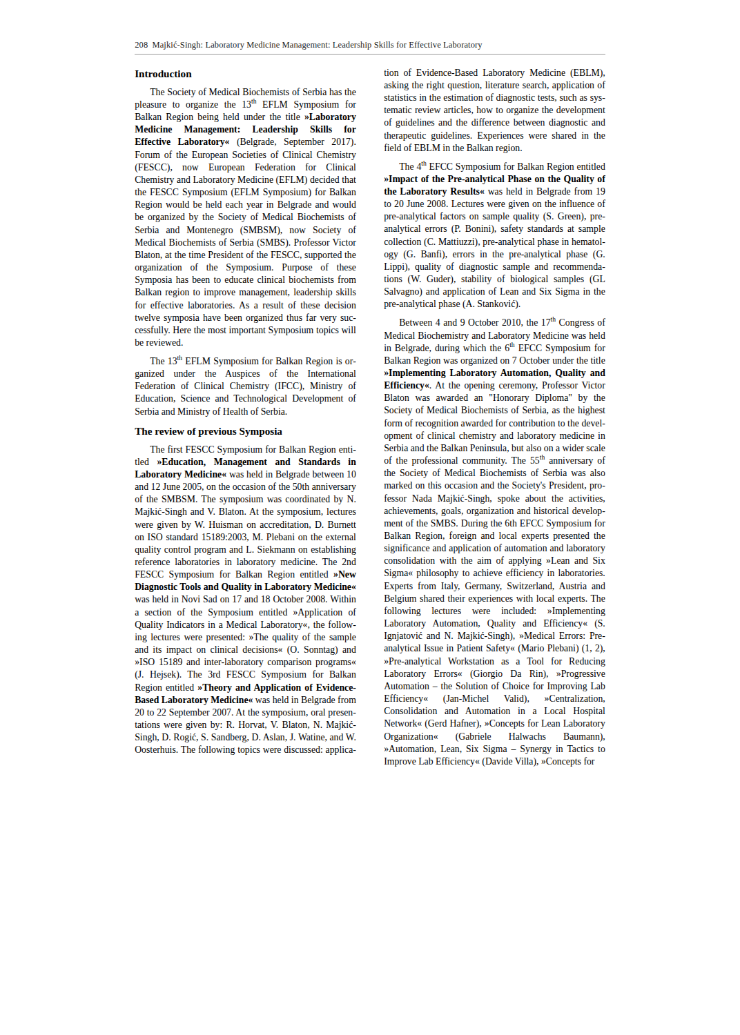208 Majkić-Singh: Laboratory Medicine Management: Leadership Skills for Effective Laboratory
Introduction
The Society of Medical Biochemists of Serbia has the pleasure to organize the 13th EFLM Symposium for Balkan Region being held under the title »Laboratory Medicine Management: Leadership Skills for Effective Laboratory« (Belgrade, September 2017). Forum of the European Societies of Clinical Chemistry (FESCC), now European Federation for Clinical Chemistry and Laboratory Medicine (EFLM) decided that the FESCC Symposium (EFLM Symposium) for Balkan Region would be held each year in Belgrade and would be organized by the Society of Medical Biochemists of Serbia and Montenegro (SMBSM), now Society of Medical Biochemists of Serbia (SMBS). Professor Victor Blaton, at the time President of the FESCC, supported the organization of the Symposium. Purpose of these Symposia has been to educate clinical biochemists from Balkan region to improve management, leadership skills for effective laboratories. As a result of these decision twelve symposia have been organized thus far very successfully. Here the most important Symposium topics will be reviewed.
The 13th EFLM Symposium for Balkan Region is organized under the Auspices of the International Federation of Clinical Chemistry (IFCC), Ministry of Education, Science and Technological Development of Serbia and Ministry of Health of Serbia.
The review of previous Symposia
The first FESCC Symposium for Balkan Region entitled »Education, Management and Standards in Laboratory Medicine« was held in Belgrade between 10 and 12 June 2005, on the occasion of the 50th anniversary of the SMBSM. The symposium was coordinated by N. Majkić-Singh and V. Blaton. At the symposium, lectures were given by W. Huisman on accreditation, D. Burnett on ISO standard 15189:2003, M. Plebani on the external quality control program and L. Siekmann on establishing reference laboratories in laboratory medicine. The 2nd FESCC Symposium for Balkan Region entitled »New Diagnostic Tools and Quality in Laboratory Medicine« was held in Novi Sad on 17 and 18 October 2008. Within a section of the Symposium entitled »Application of Quality Indicators in a Medical Laboratory«, the following lectures were presented: »The quality of the sample and its impact on clinical decisions« (O. Sonntag) and »ISO 15189 and inter-laboratory comparison programs« (J. Hejsek). The 3rd FESCC Symposium for Balkan Region entitled »Theory and Application of Evidence-Based Laboratory Medicine« was held in Belgrade from 20 to 22 September 2007. At the symposium, oral presentations were given by: R. Horvat, V. Blaton, N. Majkić-Singh, D. Rogić, S. Sandberg, D. Aslan, J. Watine, and W. Oosterhuis. The following topics were discussed: application of Evidence-Based Laboratory Medicine (EBLM), asking the right question, literature search, application of statistics in the estimation of diagnostic tests, such as systematic review articles, how to organize the development of guidelines and the difference between diagnostic and therapeutic guidelines. Experiences were shared in the field of EBLM in the Balkan region.
The 4th EFCC Symposium for Balkan Region entitled »Impact of the Pre-analytical Phase on the Quality of the Laboratory Results« was held in Belgrade from 19 to 20 June 2008. Lectures were given on the influence of pre-analytical factors on sample quality (S. Green), pre-analytical errors (P. Bonini), safety standards at sample collection (C. Mattiuzzi), pre-analytical phase in hematology (G. Banfi), errors in the pre-analytical phase (G. Lippi), quality of diagnostic sample and recommendations (W. Guder), stability of biological samples (GL Salvagno) and application of Lean and Six Sigma in the pre-analytical phase (A. Stanković).
Between 4 and 9 October 2010, the 17th Congress of Medical Biochemistry and Laboratory Medicine was held in Belgrade, during which the 6th EFCC Symposium for Balkan Region was organized on 7 October under the title »Implementing Laboratory Automation, Quality and Efficiency«. At the opening ceremony, Professor Victor Blaton was awarded an "Honorary Diploma" by the Society of Medical Biochemists of Serbia, as the highest form of recognition awarded for contribution to the development of clinical chemistry and laboratory medicine in Serbia and the Balkan Peninsula, but also on a wider scale of the professional community. The 55th anniversary of the Society of Medical Biochemists of Serbia was also marked on this occasion and the Society's President, professor Nada Majkić-Singh, spoke about the activities, achievements, goals, organization and historical development of the SMBS. During the 6th EFCC Symposium for Balkan Region, foreign and local experts presented the significance and application of automation and laboratory consolidation with the aim of applying »Lean and Six Sigma« philosophy to achieve efficiency in laboratories. Experts from Italy, Germany, Switzerland, Austria and Belgium shared their experiences with local experts. The following lectures were included: »Implementing Laboratory Automation, Quality and Efficiency« (S. Ignjatović and N. Majkić-Singh), »Medical Errors: Pre-analytical Issue in Patient Safety« (Mario Plebani) (1, 2), »Pre-analytical Workstation as a Tool for Reducing Laboratory Errors« (Giorgio Da Rin), »Progressive Automation – the Solution of Choice for Improving Lab Efficiency« (Jan-Michel Valid), »Centralization, Consolidation and Automation in a Local Hospital Network« (Gerd Hafner), »Concepts for Lean Laboratory Organization« (Gabriele Halwachs Baumann), »Automation, Lean, Six Sigma – Synergy in Tactics to Improve Lab Efficiency« (Davide Villa), »Concepts for